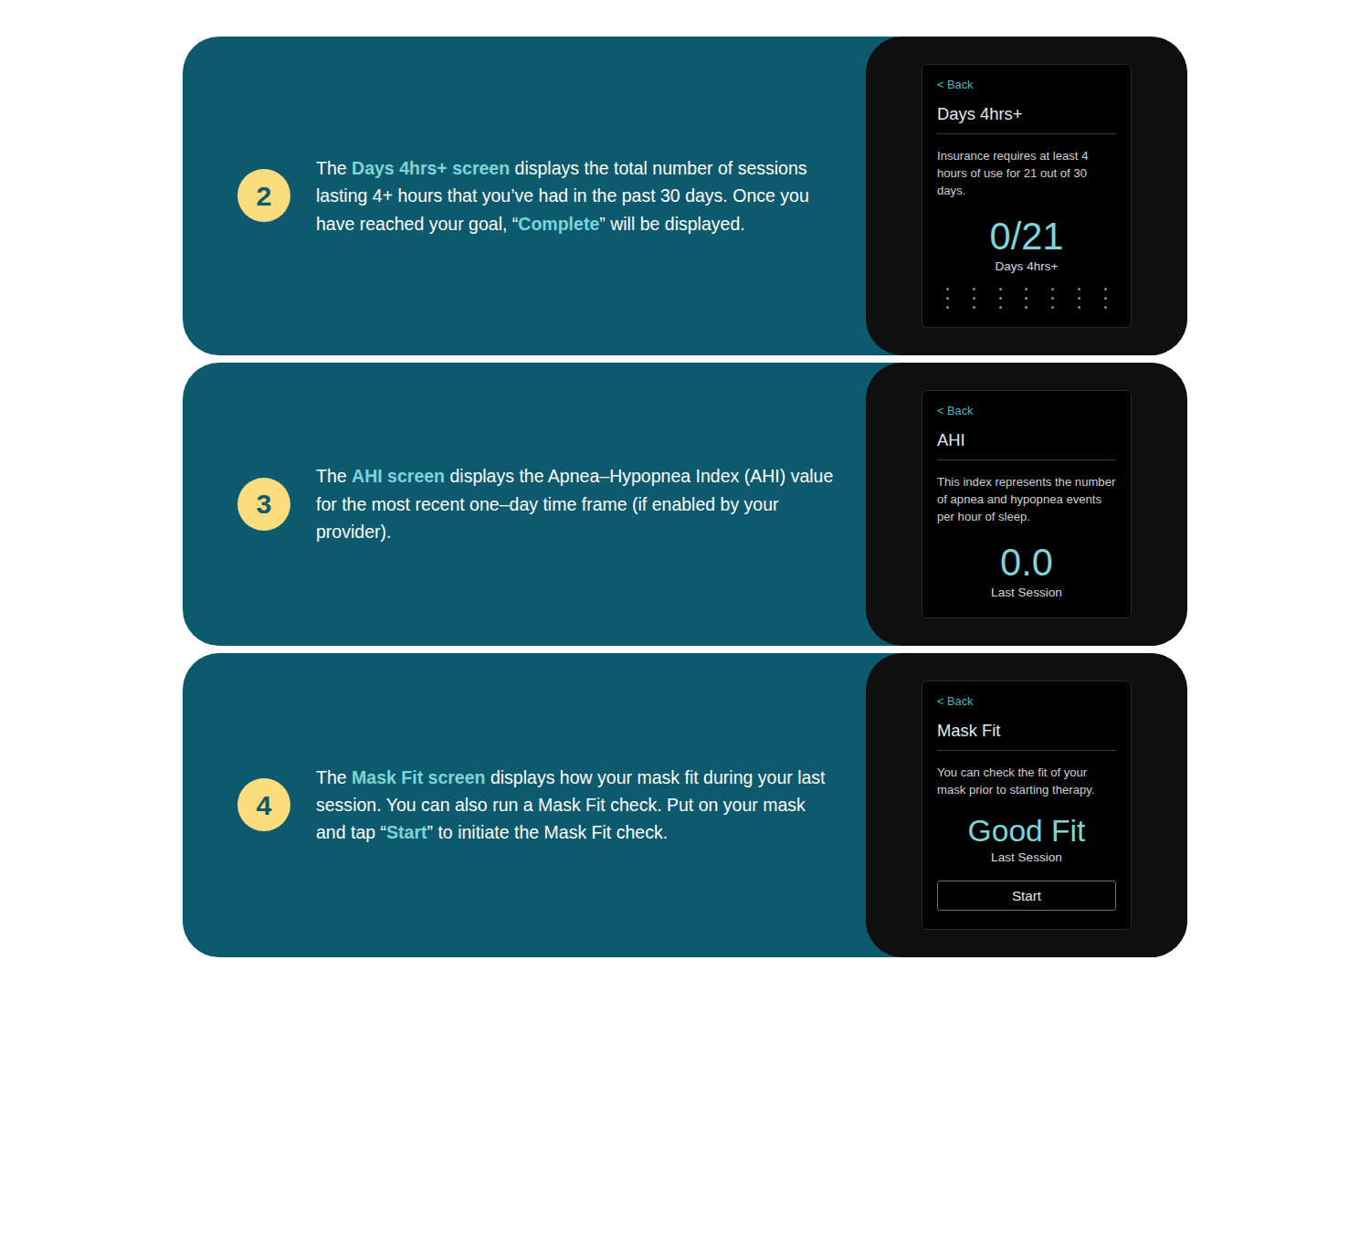2
The Days 4hrs+ screen displays the total number of sessions lasting 4+ hours that you’ve had in the past 30 days. Once you have reached your goal, “Complete” will be displayed.
< Back
Days 4hrs+
Insurance requires at least 4 hours of use for 21 out of 30 days.
0/21
Days 4hrs+
3
The AHI screen displays the Apnea–Hypopnea Index (AHI) value for the most recent one–day time frame (if enabled by your provider).
< Back
AHI
This index represents the number of apnea and hypopnea events per hour of sleep.
0.0
Last Session
4
The Mask Fit screen displays how your mask fit during your last session. You can also run a Mask Fit check. Put on your mask and tap “Start” to initiate the Mask Fit check.
< Back
Mask Fit
You can check the fit of your mask prior to starting therapy.
Good Fit
Last Session
Start